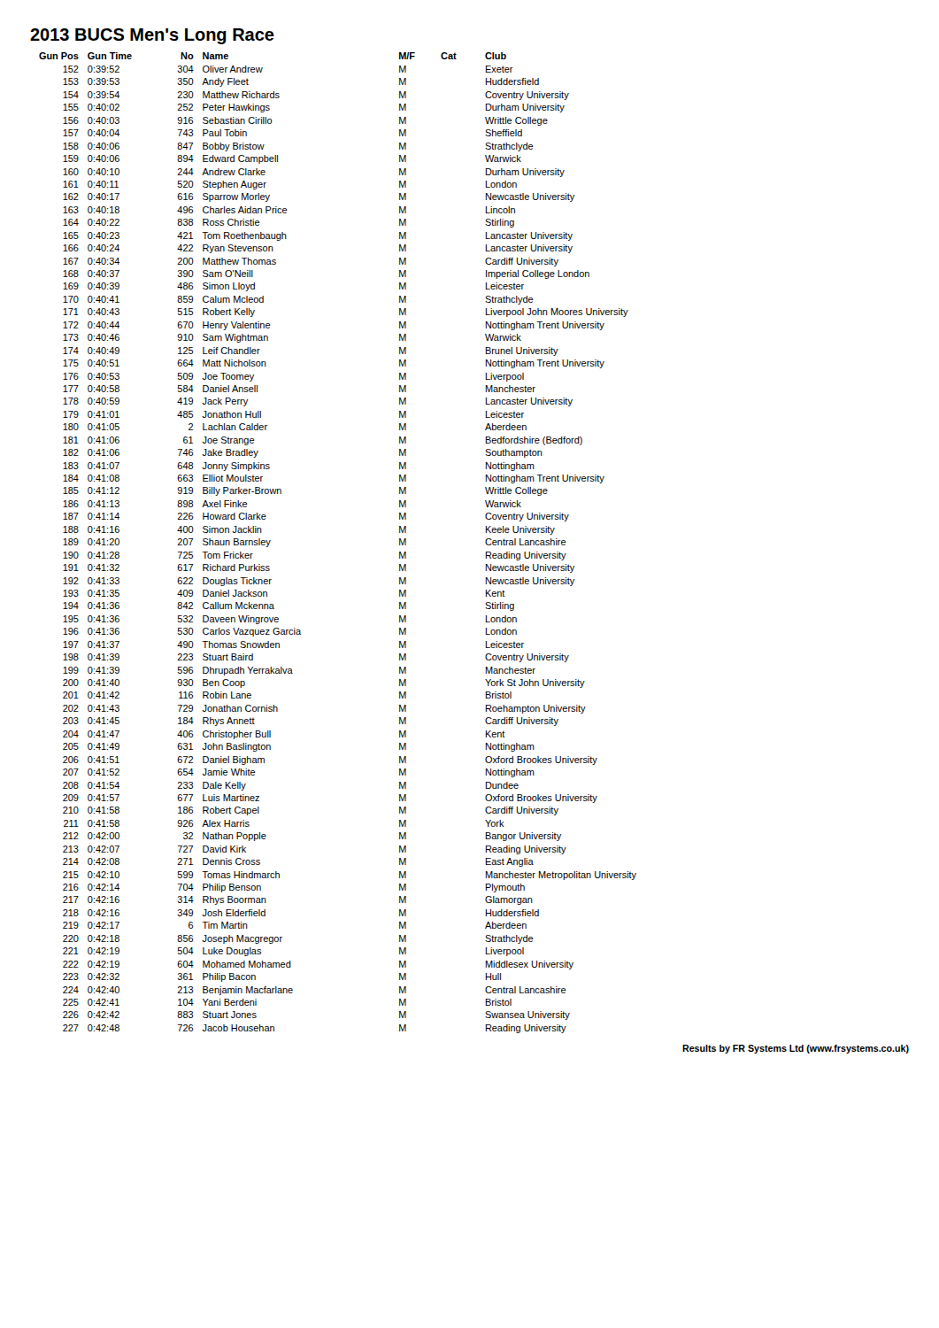2013 BUCS Men's Long Race
| Gun Pos | Gun Time | No | Name | M/F | Cat | Club |
| --- | --- | --- | --- | --- | --- | --- |
| 152 | 0:39:52 | 304 | Oliver Andrew | M | | Exeter |
| 153 | 0:39:53 | 350 | Andy Fleet | M | | Huddersfield |
| 154 | 0:39:54 | 230 | Matthew Richards | M | | Coventry University |
| 155 | 0:40:02 | 252 | Peter Hawkings | M | | Durham University |
| 156 | 0:40:03 | 916 | Sebastian Cirillo | M | | Writtle College |
| 157 | 0:40:04 | 743 | Paul Tobin | M | | Sheffield |
| 158 | 0:40:06 | 847 | Bobby Bristow | M | | Strathclyde |
| 159 | 0:40:06 | 894 | Edward Campbell | M | | Warwick |
| 160 | 0:40:10 | 244 | Andrew Clarke | M | | Durham University |
| 161 | 0:40:11 | 520 | Stephen Auger | M | | London |
| 162 | 0:40:17 | 616 | Sparrow Morley | M | | Newcastle University |
| 163 | 0:40:18 | 496 | Charles Aidan Price | M | | Lincoln |
| 164 | 0:40:22 | 838 | Ross Christie | M | | Stirling |
| 165 | 0:40:23 | 421 | Tom Roethenbaugh | M | | Lancaster University |
| 166 | 0:40:24 | 422 | Ryan Stevenson | M | | Lancaster University |
| 167 | 0:40:34 | 200 | Matthew Thomas | M | | Cardiff University |
| 168 | 0:40:37 | 390 | Sam O'Neill | M | | Imperial College London |
| 169 | 0:40:39 | 486 | Simon Lloyd | M | | Leicester |
| 170 | 0:40:41 | 859 | Calum Mcleod | M | | Strathclyde |
| 171 | 0:40:43 | 515 | Robert Kelly | M | | Liverpool John Moores University |
| 172 | 0:40:44 | 670 | Henry Valentine | M | | Nottingham Trent University |
| 173 | 0:40:46 | 910 | Sam Wightman | M | | Warwick |
| 174 | 0:40:49 | 125 | Leif Chandler | M | | Brunel University |
| 175 | 0:40:51 | 664 | Matt Nicholson | M | | Nottingham Trent University |
| 176 | 0:40:53 | 509 | Joe Toomey | M | | Liverpool |
| 177 | 0:40:58 | 584 | Daniel Ansell | M | | Manchester |
| 178 | 0:40:59 | 419 | Jack Perry | M | | Lancaster University |
| 179 | 0:41:01 | 485 | Jonathon Hull | M | | Leicester |
| 180 | 0:41:05 | 2 | Lachlan Calder | M | | Aberdeen |
| 181 | 0:41:06 | 61 | Joe Strange | M | | Bedfordshire (Bedford) |
| 182 | 0:41:06 | 746 | Jake Bradley | M | | Southampton |
| 183 | 0:41:07 | 648 | Jonny Simpkins | M | | Nottingham |
| 184 | 0:41:08 | 663 | Elliot Moulster | M | | Nottingham Trent University |
| 185 | 0:41:12 | 919 | Billy Parker-Brown | M | | Writtle College |
| 186 | 0:41:13 | 898 | Axel Finke | M | | Warwick |
| 187 | 0:41:14 | 226 | Howard Clarke | M | | Coventry University |
| 188 | 0:41:16 | 400 | Simon Jacklin | M | | Keele University |
| 189 | 0:41:20 | 207 | Shaun Barnsley | M | | Central Lancashire |
| 190 | 0:41:28 | 725 | Tom Fricker | M | | Reading University |
| 191 | 0:41:32 | 617 | Richard Purkiss | M | | Newcastle University |
| 192 | 0:41:33 | 622 | Douglas Tickner | M | | Newcastle University |
| 193 | 0:41:35 | 409 | Daniel Jackson | M | | Kent |
| 194 | 0:41:36 | 842 | Callum Mckenna | M | | Stirling |
| 195 | 0:41:36 | 532 | Daveen Wingrove | M | | London |
| 196 | 0:41:36 | 530 | Carlos Vazquez Garcia | M | | London |
| 197 | 0:41:37 | 490 | Thomas Snowden | M | | Leicester |
| 198 | 0:41:39 | 223 | Stuart Baird | M | | Coventry University |
| 199 | 0:41:39 | 596 | Dhrupadh Yerrakalva | M | | Manchester |
| 200 | 0:41:40 | 930 | Ben Coop | M | | York St John University |
| 201 | 0:41:42 | 116 | Robin Lane | M | | Bristol |
| 202 | 0:41:43 | 729 | Jonathan Cornish | M | | Roehampton University |
| 203 | 0:41:45 | 184 | Rhys Annett | M | | Cardiff University |
| 204 | 0:41:47 | 406 | Christopher Bull | M | | Kent |
| 205 | 0:41:49 | 631 | John Baslington | M | | Nottingham |
| 206 | 0:41:51 | 672 | Daniel Bigham | M | | Oxford Brookes University |
| 207 | 0:41:52 | 654 | Jamie White | M | | Nottingham |
| 208 | 0:41:54 | 233 | Dale Kelly | M | | Dundee |
| 209 | 0:41:57 | 677 | Luis Martinez | M | | Oxford Brookes University |
| 210 | 0:41:58 | 186 | Robert Capel | M | | Cardiff University |
| 211 | 0:41:58 | 926 | Alex Harris | M | | York |
| 212 | 0:42:00 | 32 | Nathan Popple | M | | Bangor University |
| 213 | 0:42:07 | 727 | David Kirk | M | | Reading University |
| 214 | 0:42:08 | 271 | Dennis Cross | M | | East Anglia |
| 215 | 0:42:10 | 599 | Tomas Hindmarch | M | | Manchester Metropolitan University |
| 216 | 0:42:14 | 704 | Philip Benson | M | | Plymouth |
| 217 | 0:42:16 | 314 | Rhys Boorman | M | | Glamorgan |
| 218 | 0:42:16 | 349 | Josh Elderfield | M | | Huddersfield |
| 219 | 0:42:17 | 6 | Tim Martin | M | | Aberdeen |
| 220 | 0:42:18 | 856 | Joseph Macgregor | M | | Strathclyde |
| 221 | 0:42:19 | 504 | Luke Douglas | M | | Liverpool |
| 222 | 0:42:19 | 604 | Mohamed Mohamed | M | | Middlesex University |
| 223 | 0:42:32 | 361 | Philip Bacon | M | | Hull |
| 224 | 0:42:40 | 213 | Benjamin Macfarlane | M | | Central Lancashire |
| 225 | 0:42:41 | 104 | Yani Berdeni | M | | Bristol |
| 226 | 0:42:42 | 883 | Stuart Jones | M | | Swansea University |
| 227 | 0:42:48 | 726 | Jacob Househan | M | | Reading University |
Results by FR Systems Ltd (www.frsystems.co.uk)